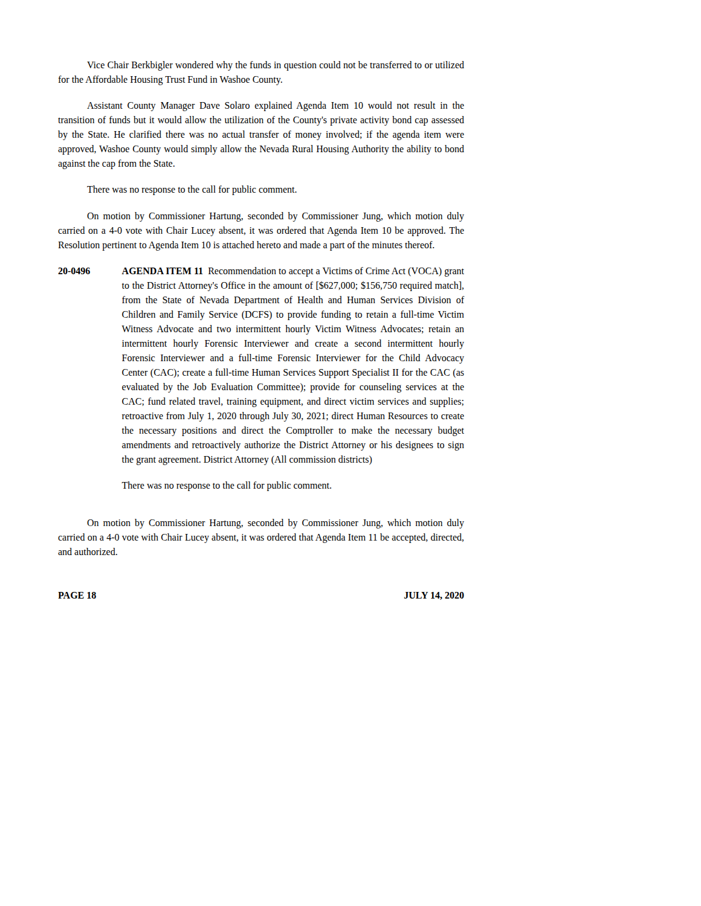Vice Chair Berkbigler wondered why the funds in question could not be transferred to or utilized for the Affordable Housing Trust Fund in Washoe County.
Assistant County Manager Dave Solaro explained Agenda Item 10 would not result in the transition of funds but it would allow the utilization of the County's private activity bond cap assessed by the State. He clarified there was no actual transfer of money involved; if the agenda item were approved, Washoe County would simply allow the Nevada Rural Housing Authority the ability to bond against the cap from the State.
There was no response to the call for public comment.
On motion by Commissioner Hartung, seconded by Commissioner Jung, which motion duly carried on a 4-0 vote with Chair Lucey absent, it was ordered that Agenda Item 10 be approved. The Resolution pertinent to Agenda Item 10 is attached hereto and made a part of the minutes thereof.
20-0496
AGENDA ITEM 11 Recommendation to accept a Victims of Crime Act (VOCA) grant to the District Attorney's Office in the amount of [$627,000; $156,750 required match], from the State of Nevada Department of Health and Human Services Division of Children and Family Service (DCFS) to provide funding to retain a full-time Victim Witness Advocate and two intermittent hourly Victim Witness Advocates; retain an intermittent hourly Forensic Interviewer and create a second intermittent hourly Forensic Interviewer and a full-time Forensic Interviewer for the Child Advocacy Center (CAC); create a full-time Human Services Support Specialist II for the CAC (as evaluated by the Job Evaluation Committee); provide for counseling services at the CAC; fund related travel, training equipment, and direct victim services and supplies; retroactive from July 1, 2020 through July 30, 2021; direct Human Resources to create the necessary positions and direct the Comptroller to make the necessary budget amendments and retroactively authorize the District Attorney or his designees to sign the grant agreement. District Attorney (All commission districts)
There was no response to the call for public comment.
On motion by Commissioner Hartung, seconded by Commissioner Jung, which motion duly carried on a 4-0 vote with Chair Lucey absent, it was ordered that Agenda Item 11 be accepted, directed, and authorized.
PAGE 18 JULY 14, 2020